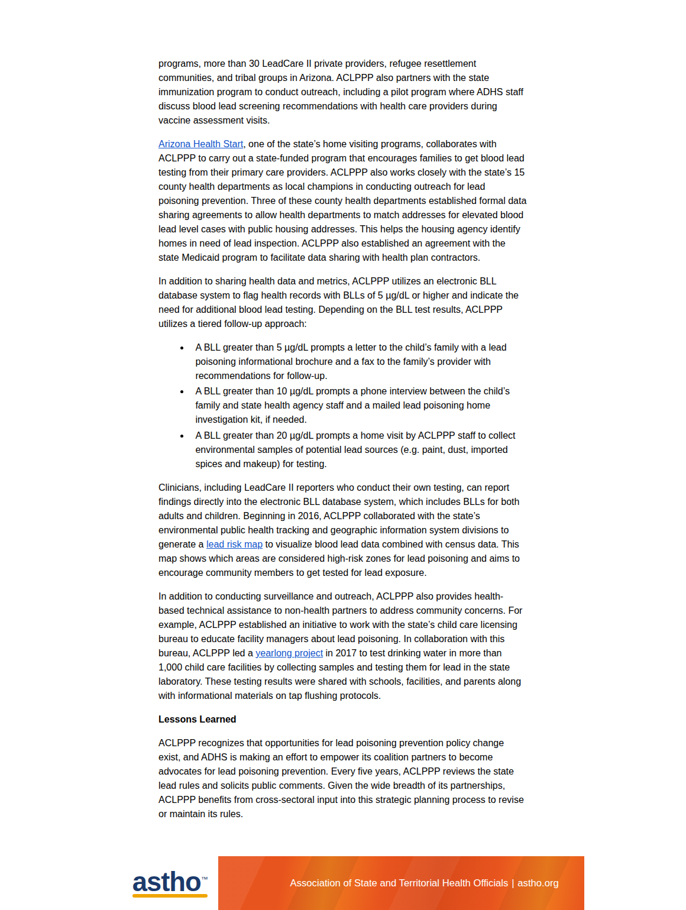programs, more than 30 LeadCare II private providers, refugee resettlement communities, and tribal groups in Arizona. ACLPPP also partners with the state immunization program to conduct outreach, including a pilot program where ADHS staff discuss blood lead screening recommendations with health care providers during vaccine assessment visits.
Arizona Health Start, one of the state’s home visiting programs, collaborates with ACLPPP to carry out a state-funded program that encourages families to get blood lead testing from their primary care providers. ACLPPP also works closely with the state’s 15 county health departments as local champions in conducting outreach for lead poisoning prevention. Three of these county health departments established formal data sharing agreements to allow health departments to match addresses for elevated blood lead level cases with public housing addresses. This helps the housing agency identify homes in need of lead inspection. ACLPPP also established an agreement with the state Medicaid program to facilitate data sharing with health plan contractors.
In addition to sharing health data and metrics, ACLPPP utilizes an electronic BLL database system to flag health records with BLLs of 5 µg/dL or higher and indicate the need for additional blood lead testing. Depending on the BLL test results, ACLPPP utilizes a tiered follow-up approach:
A BLL greater than 5 µg/dL prompts a letter to the child’s family with a lead poisoning informational brochure and a fax to the family’s provider with recommendations for follow-up.
A BLL greater than 10 µg/dL prompts a phone interview between the child’s family and state health agency staff and a mailed lead poisoning home investigation kit, if needed.
A BLL greater than 20 µg/dL prompts a home visit by ACLPPP staff to collect environmental samples of potential lead sources (e.g. paint, dust, imported spices and makeup) for testing.
Clinicians, including LeadCare II reporters who conduct their own testing, can report findings directly into the electronic BLL database system, which includes BLLs for both adults and children. Beginning in 2016, ACLPPP collaborated with the state’s environmental public health tracking and geographic information system divisions to generate a lead risk map to visualize blood lead data combined with census data. This map shows which areas are considered high-risk zones for lead poisoning and aims to encourage community members to get tested for lead exposure.
In addition to conducting surveillance and outreach, ACLPPP also provides health-based technical assistance to non-health partners to address community concerns. For example, ACLPPP established an initiative to work with the state’s child care licensing bureau to educate facility managers about lead poisoning. In collaboration with this bureau, ACLPPP led a yearlong project in 2017 to test drinking water in more than 1,000 child care facilities by collecting samples and testing them for lead in the state laboratory. These testing results were shared with schools, facilities, and parents along with informational materials on tap flushing protocols.
Lessons Learned
ACLPPP recognizes that opportunities for lead poisoning prevention policy change exist, and ADHS is making an effort to empower its coalition partners to become advocates for lead poisoning prevention. Every five years, ACLPPP reviews the state lead rules and solicits public comments. Given the wide breadth of its partnerships, ACLPPP benefits from cross-sectoral input into this strategic planning process to revise or maintain its rules.
astho™
Association of State and Territorial Health Officials|astho.org